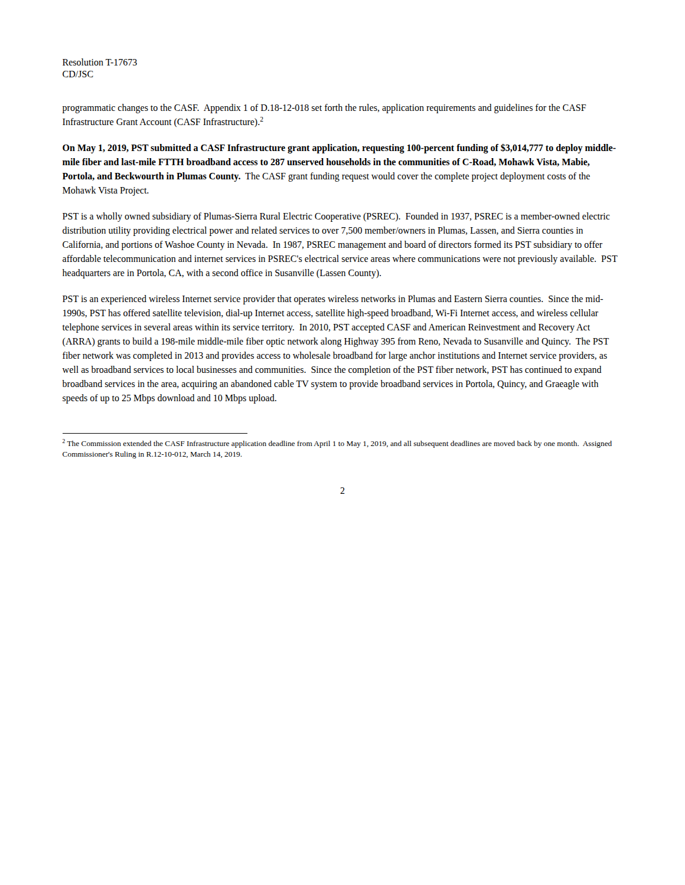Resolution T-17673
CD/JSC
programmatic changes to the CASF. Appendix 1 of D.18-12-018 set forth the rules, application requirements and guidelines for the CASF Infrastructure Grant Account (CASF Infrastructure).2
On May 1, 2019, PST submitted a CASF Infrastructure grant application, requesting 100-percent funding of $3,014,777 to deploy middle-mile fiber and last-mile FTTH broadband access to 287 unserved households in the communities of C-Road, Mohawk Vista, Mabie, Portola, and Beckwourth in Plumas County. The CASF grant funding request would cover the complete project deployment costs of the Mohawk Vista Project.
PST is a wholly owned subsidiary of Plumas-Sierra Rural Electric Cooperative (PSREC). Founded in 1937, PSREC is a member-owned electric distribution utility providing electrical power and related services to over 7,500 member/owners in Plumas, Lassen, and Sierra counties in California, and portions of Washoe County in Nevada. In 1987, PSREC management and board of directors formed its PST subsidiary to offer affordable telecommunication and internet services in PSREC's electrical service areas where communications were not previously available. PST headquarters are in Portola, CA, with a second office in Susanville (Lassen County).
PST is an experienced wireless Internet service provider that operates wireless networks in Plumas and Eastern Sierra counties. Since the mid-1990s, PST has offered satellite television, dial-up Internet access, satellite high-speed broadband, Wi-Fi Internet access, and wireless cellular telephone services in several areas within its service territory. In 2010, PST accepted CASF and American Reinvestment and Recovery Act (ARRA) grants to build a 198-mile middle-mile fiber optic network along Highway 395 from Reno, Nevada to Susanville and Quincy. The PST fiber network was completed in 2013 and provides access to wholesale broadband for large anchor institutions and Internet service providers, as well as broadband services to local businesses and communities. Since the completion of the PST fiber network, PST has continued to expand broadband services in the area, acquiring an abandoned cable TV system to provide broadband services in Portola, Quincy, and Graeagle with speeds of up to 25 Mbps download and 10 Mbps upload.
2 The Commission extended the CASF Infrastructure application deadline from April 1 to May 1, 2019, and all subsequent deadlines are moved back by one month. Assigned Commissioner's Ruling in R.12-10-012, March 14, 2019.
2